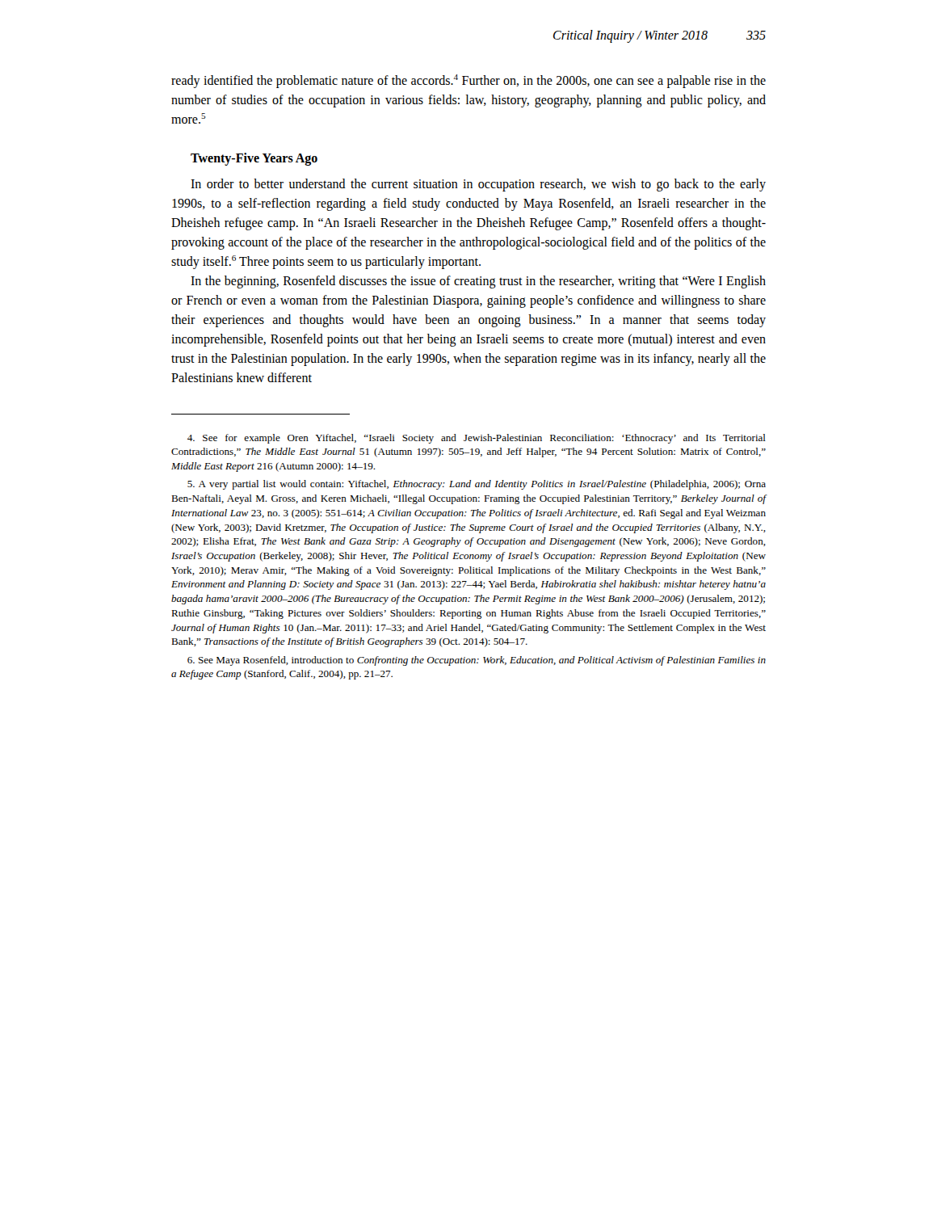Critical Inquiry / Winter 2018 335
ready identified the problematic nature of the accords.4 Further on, in the 2000s, one can see a palpable rise in the number of studies of the occupation in various fields: law, history, geography, planning and public policy, and more.5
Twenty-Five Years Ago
In order to better understand the current situation in occupation research, we wish to go back to the early 1990s, to a self-reflection regarding a field study conducted by Maya Rosenfeld, an Israeli researcher in the Dheisheh refugee camp. In “An Israeli Researcher in the Dheisheh Refugee Camp,” Rosenfeld offers a thought-provoking account of the place of the researcher in the anthropological-sociological field and of the politics of the study itself.6 Three points seem to us particularly important.
In the beginning, Rosenfeld discusses the issue of creating trust in the researcher, writing that “Were I English or French or even a woman from the Palestinian Diaspora, gaining people’s confidence and willingness to share their experiences and thoughts would have been an ongoing business.” In a manner that seems today incomprehensible, Rosenfeld points out that her being an Israeli seems to create more (mutual) interest and even trust in the Palestinian population. In the early 1990s, when the separation regime was in its infancy, nearly all the Palestinians knew different
4. See for example Oren Yiftachel, “Israeli Society and Jewish-Palestinian Reconciliation: ‘Ethnocracy’ and Its Territorial Contradictions,” The Middle East Journal 51 (Autumn 1997): 505–19, and Jeff Halper, “The 94 Percent Solution: Matrix of Control,” Middle East Report 216 (Autumn 2000): 14–19.
5. A very partial list would contain: Yiftachel, Ethnocracy: Land and Identity Politics in Israel/Palestine (Philadelphia, 2006); Orna Ben-Naftali, Aeyal M. Gross, and Keren Michaeli, “Illegal Occupation: Framing the Occupied Palestinian Territory,” Berkeley Journal of International Law 23, no. 3 (2005): 551–614; A Civilian Occupation: The Politics of Israeli Architecture, ed. Rafi Segal and Eyal Weizman (New York, 2003); David Kretzmer, The Occupation of Justice: The Supreme Court of Israel and the Occupied Territories (Albany, N.Y., 2002); Elisha Efrat, The West Bank and Gaza Strip: A Geography of Occupation and Disengagement (New York, 2006); Neve Gordon, Israel’s Occupation (Berkeley, 2008); Shir Hever, The Political Economy of Israel’s Occupation: Repression Beyond Exploitation (New York, 2010); Merav Amir, “The Making of a Void Sovereignty: Political Implications of the Military Checkpoints in the West Bank,” Environment and Planning D: Society and Space 31 (Jan. 2013): 227–44; Yael Berda, Habirokratia shel hakibush: mishtar heterey hatnu’a bagada hama’aravit 2000–2006 (The Bureaucracy of the Occupation: The Permit Regime in the West Bank 2000–2006) (Jerusalem, 2012); Ruthie Ginsburg, “Taking Pictures over Soldiers’ Shoulders: Reporting on Human Rights Abuse from the Israeli Occupied Territories,” Journal of Human Rights 10 (Jan.–Mar. 2011): 17–33; and Ariel Handel, “Gated/Gating Community: The Settlement Complex in the West Bank,” Transactions of the Institute of British Geographers 39 (Oct. 2014): 504–17.
6. See Maya Rosenfeld, introduction to Confronting the Occupation: Work, Education, and Political Activism of Palestinian Families in a Refugee Camp (Stanford, Calif., 2004), pp. 21–27.